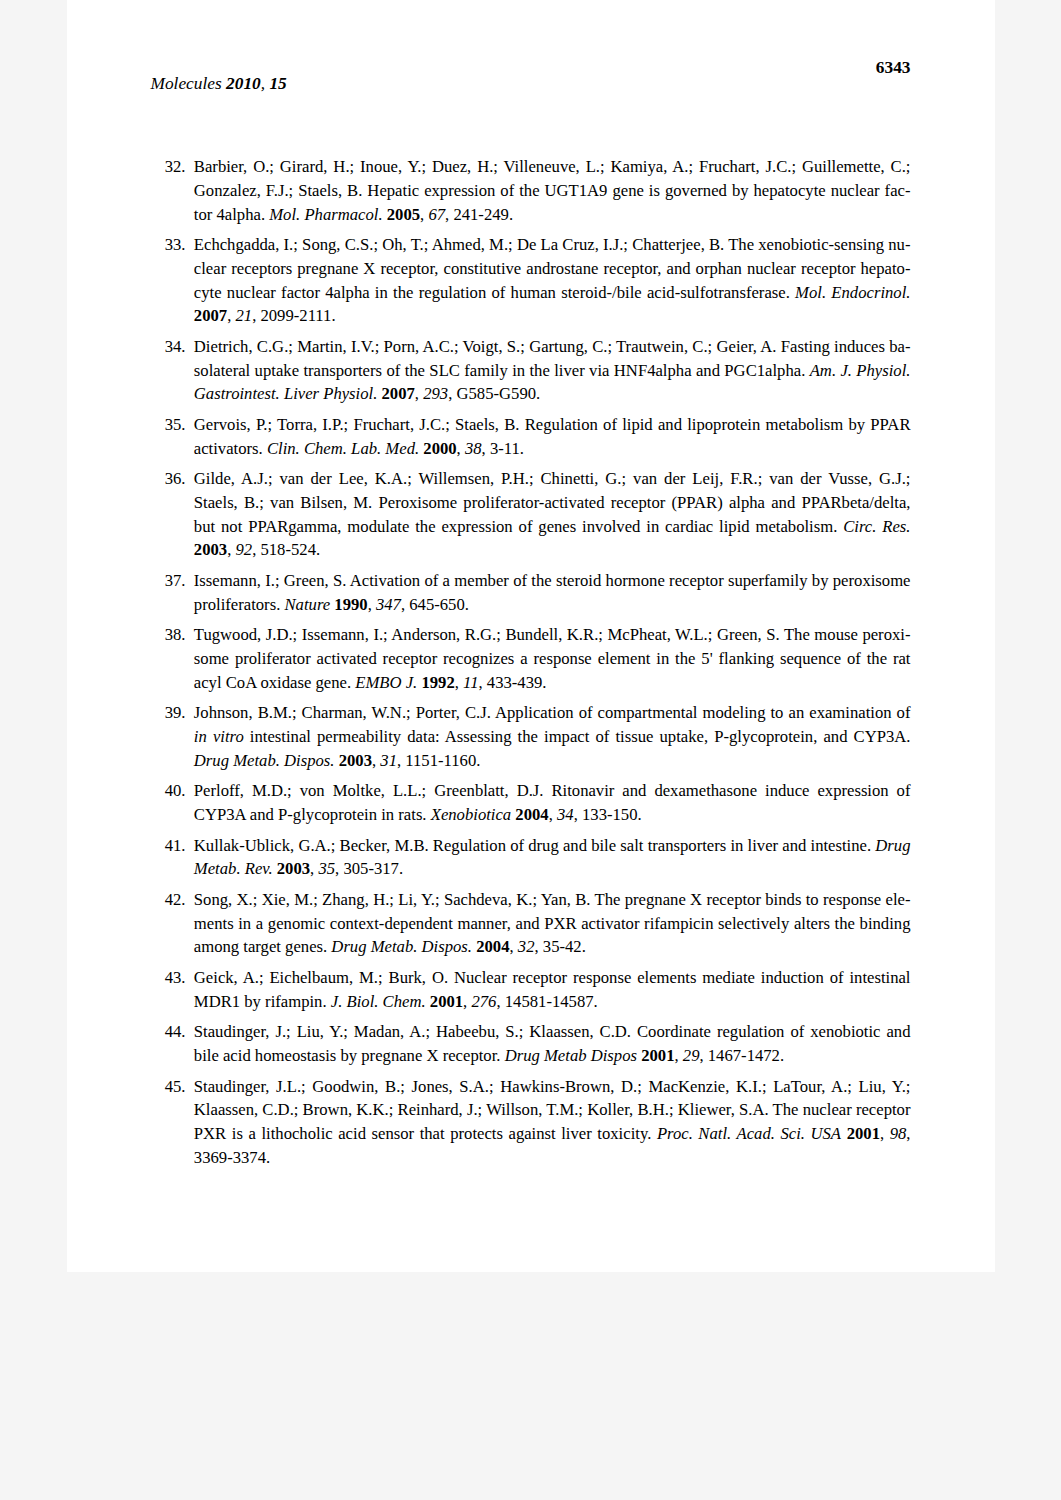Molecules 2010, 15 6343
32. Barbier, O.; Girard, H.; Inoue, Y.; Duez, H.; Villeneuve, L.; Kamiya, A.; Fruchart, J.C.; Guillemette, C.; Gonzalez, F.J.; Staels, B. Hepatic expression of the UGT1A9 gene is governed by hepatocyte nuclear factor 4alpha. Mol. Pharmacol. 2005, 67, 241-249.
33. Echchgadda, I.; Song, C.S.; Oh, T.; Ahmed, M.; De La Cruz, I.J.; Chatterjee, B. The xenobiotic-sensing nuclear receptors pregnane X receptor, constitutive androstane receptor, and orphan nuclear receptor hepatocyte nuclear factor 4alpha in the regulation of human steroid-/bile acid-sulfotransferase. Mol. Endocrinol. 2007, 21, 2099-2111.
34. Dietrich, C.G.; Martin, I.V.; Porn, A.C.; Voigt, S.; Gartung, C.; Trautwein, C.; Geier, A. Fasting induces basolateral uptake transporters of the SLC family in the liver via HNF4alpha and PGC1alpha. Am. J. Physiol. Gastrointest. Liver Physiol. 2007, 293, G585-G590.
35. Gervois, P.; Torra, I.P.; Fruchart, J.C.; Staels, B. Regulation of lipid and lipoprotein metabolism by PPAR activators. Clin. Chem. Lab. Med. 2000, 38, 3-11.
36. Gilde, A.J.; van der Lee, K.A.; Willemsen, P.H.; Chinetti, G.; van der Leij, F.R.; van der Vusse, G.J.; Staels, B.; van Bilsen, M. Peroxisome proliferator-activated receptor (PPAR) alpha and PPARbeta/delta, but not PPARgamma, modulate the expression of genes involved in cardiac lipid metabolism. Circ. Res. 2003, 92, 518-524.
37. Issemann, I.; Green, S. Activation of a member of the steroid hormone receptor superfamily by peroxisome proliferators. Nature 1990, 347, 645-650.
38. Tugwood, J.D.; Issemann, I.; Anderson, R.G.; Bundell, K.R.; McPheat, W.L.; Green, S. The mouse peroxisome proliferator activated receptor recognizes a response element in the 5' flanking sequence of the rat acyl CoA oxidase gene. EMBO J. 1992, 11, 433-439.
39. Johnson, B.M.; Charman, W.N.; Porter, C.J. Application of compartmental modeling to an examination of in vitro intestinal permeability data: Assessing the impact of tissue uptake, P-glycoprotein, and CYP3A. Drug Metab. Dispos. 2003, 31, 1151-1160.
40. Perloff, M.D.; von Moltke, L.L.; Greenblatt, D.J. Ritonavir and dexamethasone induce expression of CYP3A and P-glycoprotein in rats. Xenobiotica 2004, 34, 133-150.
41. Kullak-Ublick, G.A.; Becker, M.B. Regulation of drug and bile salt transporters in liver and intestine. Drug Metab. Rev. 2003, 35, 305-317.
42. Song, X.; Xie, M.; Zhang, H.; Li, Y.; Sachdeva, K.; Yan, B. The pregnane X receptor binds to response elements in a genomic context-dependent manner, and PXR activator rifampicin selectively alters the binding among target genes. Drug Metab. Dispos. 2004, 32, 35-42.
43. Geick, A.; Eichelbaum, M.; Burk, O. Nuclear receptor response elements mediate induction of intestinal MDR1 by rifampin. J. Biol. Chem. 2001, 276, 14581-14587.
44. Staudinger, J.; Liu, Y.; Madan, A.; Habeebu, S.; Klaassen, C.D. Coordinate regulation of xenobiotic and bile acid homeostasis by pregnane X receptor. Drug Metab Dispos 2001, 29, 1467-1472.
45. Staudinger, J.L.; Goodwin, B.; Jones, S.A.; Hawkins-Brown, D.; MacKenzie, K.I.; LaTour, A.; Liu, Y.; Klaassen, C.D.; Brown, K.K.; Reinhard, J.; Willson, T.M.; Koller, B.H.; Kliewer, S.A. The nuclear receptor PXR is a lithocholic acid sensor that protects against liver toxicity. Proc. Natl. Acad. Sci. USA 2001, 98, 3369-3374.